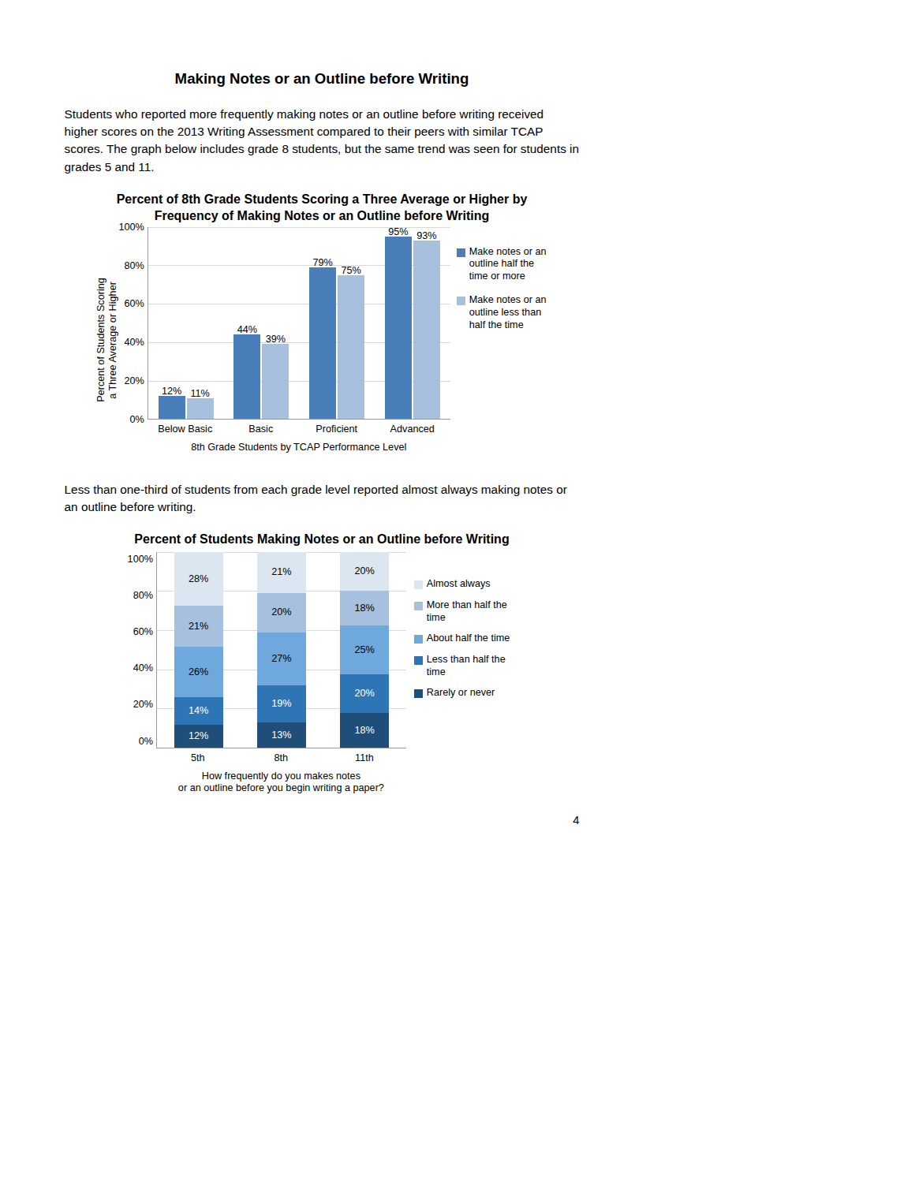Making Notes or an Outline before Writing
Students who reported more frequently making notes or an outline before writing received higher scores on the 2013 Writing Assessment compared to their peers with similar TCAP scores. The graph below includes grade 8 students, but the same trend was seen for students in grades 5 and 11.
Percent of 8th Grade Students Scoring a Three Average or Higher by Frequency of Making Notes or an Outline before Writing
Percent of Students Scoring
a Three Average or Higher
100% 80% 60% 40% 20% 0%
12%
11%
44%
39%
79%
75%
95%
93%
Below Basic Basic Proficient Advanced
8th Grade Students by TCAP Performance Level
Make notes or an outline half the time or more
Make notes or an outline less than half the time
Less than one-third of students from each grade level reported almost always making notes or an outline before writing.
Percent of Students Making Notes or an Outline before Writing
100% 80% 60% 40% 20% 0%
28%
21%
26%
14%
12%
21%
20%
27%
19%
13%
20%
18%
25%
20%
18%
5th 8th 11th
How frequently do you makes notes
or an outline before you begin writing a paper?
Almost always
More than half the time
About half the time
Less than half the time
Rarely or never
4